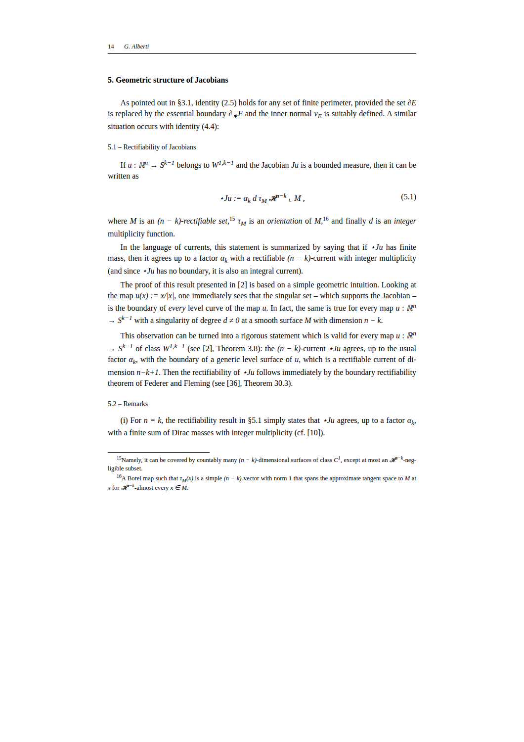14 G. Alberti
5. Geometric structure of Jacobians
As pointed out in §3.1, identity (2.5) holds for any set of finite perimeter, provided the set ∂E is replaced by the essential boundary ∂∗E and the inner normal νE is suitably defined. A similar situation occurs with identity (4.4):
5.1 – Rectifiability of Jacobians
If u : ℝn → Sk−1 belongs to W1,k−1 and the Jacobian Ju is a bounded measure, then it can be written as
⋆Ju := αk d τM 𝓗n−k ⌞ M , (5.1)
where M is an (n − k)-rectifiable set,15 τM is an orientation of M,16 and finally d is an integer multiplicity function.
In the language of currents, this statement is summarized by saying that if ⋆Ju has finite mass, then it agrees up to a factor αk with a rectifiable (n − k)-current with integer multiplicity (and since ⋆Ju has no boundary, it is also an integral current).
The proof of this result presented in [2] is based on a simple geometric intuition. Looking at the map u(x) := x/|x|, one immediately sees that the singular set – which supports the Jacobian – is the boundary of every level curve of the map u. In fact, the same is true for every map u : ℝn → Sk−1 with a singularity of degree d ≠ 0 at a smooth surface M with dimension n − k.
This observation can be turned into a rigorous statement which is valid for every map u : ℝn → Sk−1 of class W1,k−1 (see [2], Theorem 3.8): the (n − k)-current ⋆Ju agrees, up to the usual factor αk, with the boundary of a generic level surface of u, which is a rectifiable current of dimension n−k+1. Then the rectifiability of ⋆Ju follows immediately by the boundary rectifiability theorem of Federer and Fleming (see [36], Theorem 30.3).
5.2 – Remarks
(i) For n = k, the rectifiability result in §5.1 simply states that ⋆Ju agrees, up to a factor αk, with a finite sum of Dirac masses with integer multiplicity (cf. [10]).
15Namely, it can be covered by countably many (n − k)-dimensional surfaces of class C1, except at most an 𝓗n−k-negligible subset.
16A Borel map such that τM(x) is a simple (n − k)-vector with norm 1 that spans the approximate tangent space to M at x for 𝓗n−k-almost every x ∈ M.